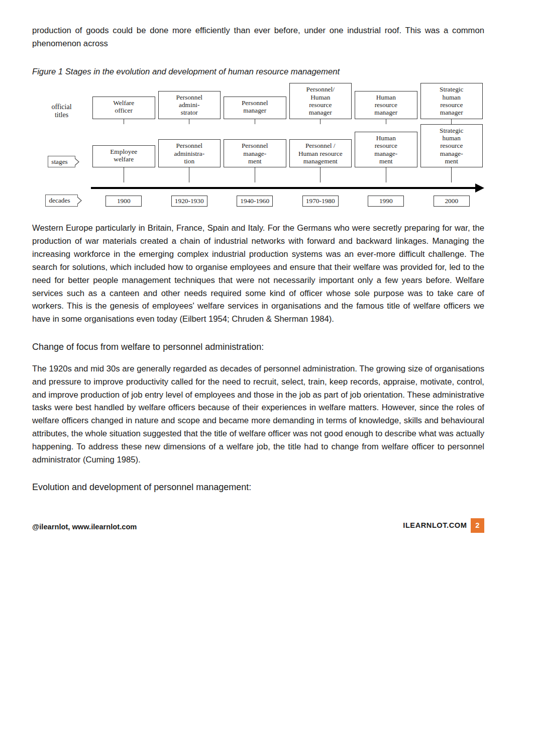production of goods could be done more efficiently than ever before, under one industrial roof. This was a common phenomenon across
Figure 1 Stages in the evolution and development of human resource management
| official titles | Welfare officer | Personnel admini- strator | Personnel manager | Personnel/ Human resource manager | Human resource manager | Strategic human resource manager |
| stages | Employee welfare | Personnel administra- tion | Personnel manage- ment | Personnel / Human resource management | Human resource manage- ment | Strategic human resource manage- ment |
| decades | 1900 | 1920-1930 | 1940-1960 | 1970-1980 | 1990 | 2000 |
Western Europe particularly in Britain, France, Spain and Italy. For the Germans who were secretly preparing for war, the production of war materials created a chain of industrial networks with forward and backward linkages. Managing the increasing workforce in the emerging complex industrial production systems was an ever-more difficult challenge. The search for solutions, which included how to organise employees and ensure that their welfare was provided for, led to the need for better people management techniques that were not necessarily important only a few years before. Welfare services such as a canteen and other needs required some kind of officer whose sole purpose was to take care of workers. This is the genesis of employees' welfare services in organisations and the famous title of welfare officers we have in some organisations even today (Eilbert 1954; Chruden & Sherman 1984).
Change of focus from welfare to personnel administration:
The 1920s and mid 30s are generally regarded as decades of personnel administration. The growing size of organisations and pressure to improve productivity called for the need to recruit, select, train, keep records, appraise, motivate, control, and improve production of job entry level of employees and those in the job as part of job orientation. These administrative tasks were best handled by welfare officers because of their experiences in welfare matters. However, since the roles of welfare officers changed in nature and scope and became more demanding in terms of knowledge, skills and behavioural attributes, the whole situation suggested that the title of welfare officer was not good enough to describe what was actually happening. To address these new dimensions of a welfare job, the title had to change from welfare officer to personnel administrator (Cuming 1985).
Evolution and development of personnel management:
@ilearnlot, www.ilearnlot.com
ILEARNLOT.COM 2